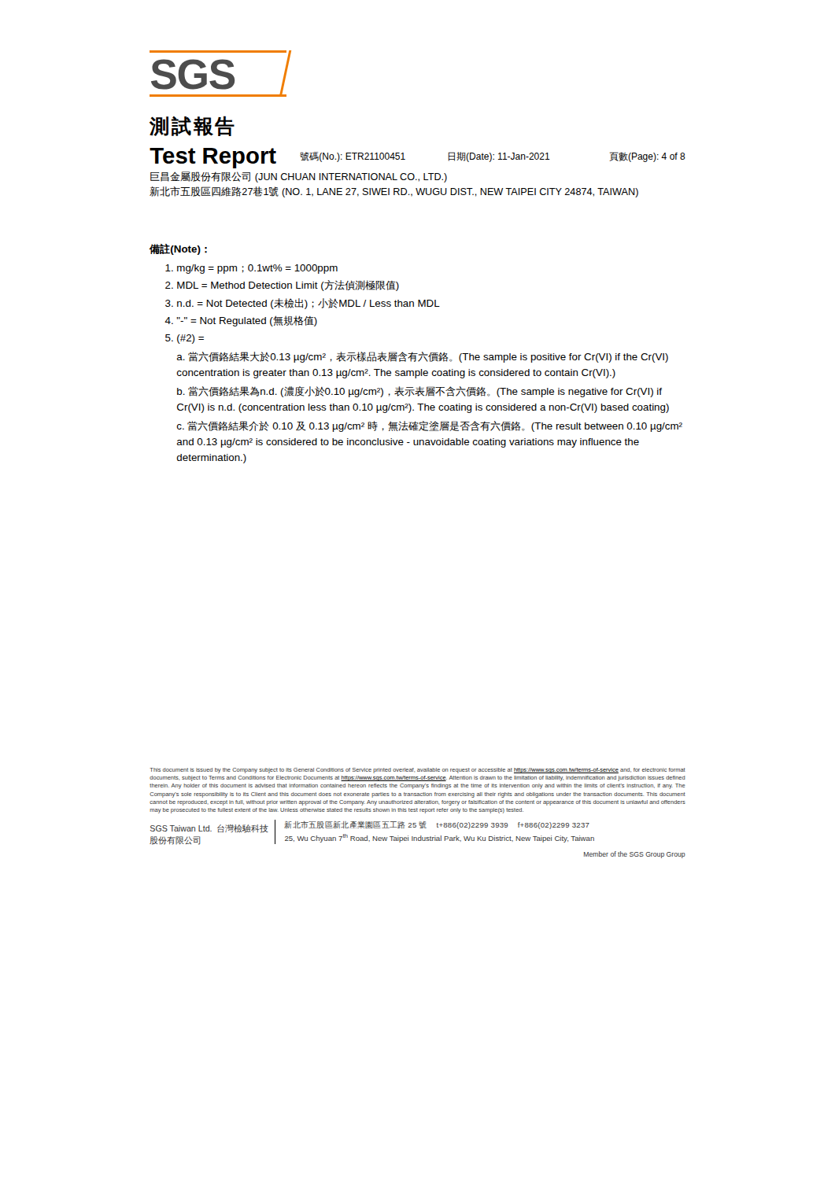SGS
測試報告
Test Report
號碼(No.): ETR21100451 日期(Date): 11-Jan-2021 頁數(Page): 4 of 8
巨昌金屬股份有限公司 (JUN CHUAN INTERNATIONAL CO., LTD.)
新北市五股區四維路27巷1號 (NO. 1, LANE 27, SIWEI RD., WUGU DIST., NEW TAIPEI CITY 24874, TAIWAN)
備註(Note)：
mg/kg = ppm；0.1wt% = 1000ppm
MDL = Method Detection Limit (方法偵測極限值)
n.d. = Not Detected (未檢出)；小於MDL / Less than MDL
"-" = Not Regulated (無規格值)
(#2) =
a. 當六價鉻結果大於0.13 µg/cm²，表示樣品表層含有六價鉻。(The sample is positive for Cr(VI) if the Cr(VI) concentration is greater than 0.13 µg/cm². The sample coating is considered to contain Cr(VI).)
b. 當六價鉻結果為n.d. (濃度小於0.10 µg/cm²)，表示表層不含六價鉻。(The sample is negative for Cr(VI) if Cr(VI) is n.d. (concentration less than 0.10 µg/cm²). The coating is considered a non-Cr(VI) based coating)
c. 當六價鉻結果介於 0.10 及 0.13 µg/cm² 時，無法確定塗層是否含有六價鉻。(The result between 0.10 µg/cm² and 0.13 µg/cm² is considered to be inconclusive - unavoidable coating variations may influence the determination.)
This document is issued by the Company subject to its General Conditions of Service printed overleaf, available on request or accessible at https://www.sgs.com.tw/terms-of-service and, for electronic format documents, subject to Terms and Conditions for Electronic Documents at https://www.sgs.com.tw/terms-of-service. Attention is drawn to the limitation of liability, indemnification and jurisdiction issues defined therein. Any holder of this document is advised that information contained hereon reflects the Company's findings at the time of its intervention only and within the limits of client's instruction, if any. The Company's sole responsibility is to its Client and this document does not exonerate parties to a transaction from exercising all their rights and obligations under the transaction documents. This document cannot be reproduced, except in full, without prior written approval of the Company. Any unauthorized alteration, forgery or falsification of the content or appearance of this document is unlawful and offenders may be prosecuted to the fullest extent of the law. Unless otherwise stated the results shown in this test report refer only to the sample(s) tested.
SGS Taiwan Ltd. 台灣檢驗科技股份有限公司
新北市五股區新北產業園區五工路 25 號 t+886(02)2299 3939 f+886(02)2299 3237
25, Wu Chyuan 7th Road, New Taipei Industrial Park, Wu Ku District, New Taipei City, Taiwan
Member of the SGS Group Group